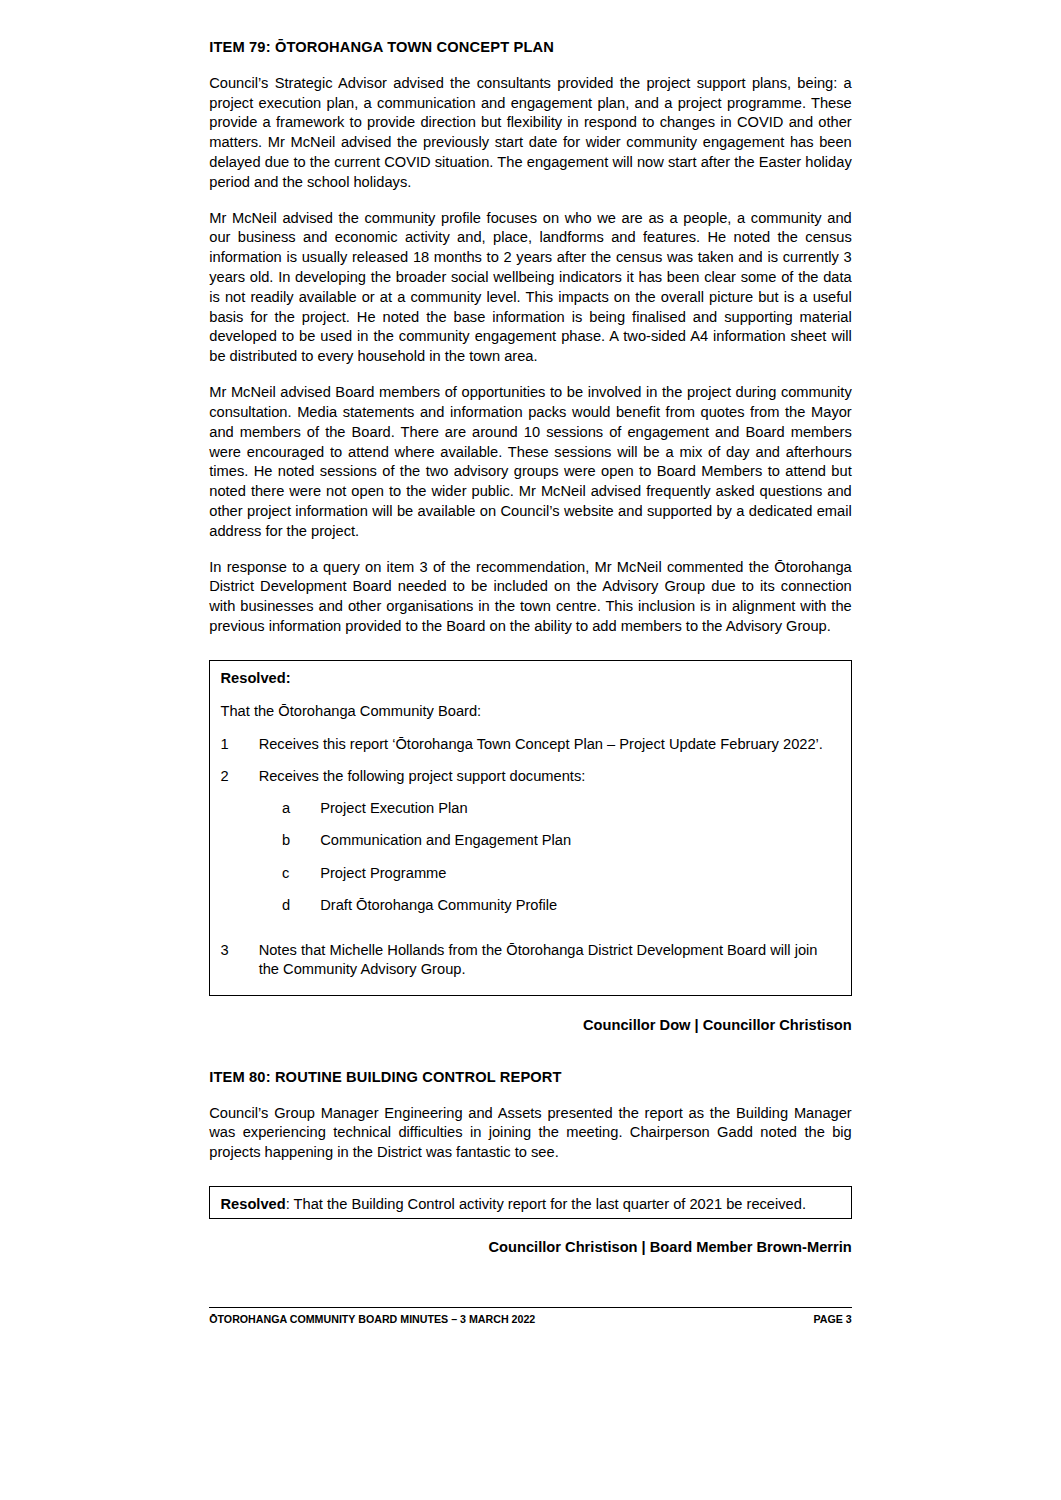Item 79: Ōtorohanga Town Concept Plan
Council’s Strategic Advisor advised the consultants provided the project support plans, being: a project execution plan, a communication and engagement plan, and a project programme. These provide a framework to provide direction but flexibility in respond to changes in COVID and other matters. Mr McNeil advised the previously start date for wider community engagement has been delayed due to the current COVID situation. The engagement will now start after the Easter holiday period and the school holidays.
Mr McNeil advised the community profile focuses on who we are as a people, a community and our business and economic activity and, place, landforms and features. He noted the census information is usually released 18 months to 2 years after the census was taken and is currently 3 years old. In developing the broader social wellbeing indicators it has been clear some of the data is not readily available or at a community level. This impacts on the overall picture but is a useful basis for the project. He noted the base information is being finalised and supporting material developed to be used in the community engagement phase. A two-sided A4 information sheet will be distributed to every household in the town area.
Mr McNeil advised Board members of opportunities to be involved in the project during community consultation. Media statements and information packs would benefit from quotes from the Mayor and members of the Board. There are around 10 sessions of engagement and Board members were encouraged to attend where available. These sessions will be a mix of day and afterhours times. He noted sessions of the two advisory groups were open to Board Members to attend but noted there were not open to the wider public. Mr McNeil advised frequently asked questions and other project information will be available on Council’s website and supported by a dedicated email address for the project.
In response to a query on item 3 of the recommendation, Mr McNeil commented the Ōtorohanga District Development Board needed to be included on the Advisory Group due to its connection with businesses and other organisations in the town centre. This inclusion is in alignment with the previous information provided to the Board on the ability to add members to the Advisory Group.
Resolved:
That the Ōtorohanga Community Board:
1 Receives this report ‘Ōtorohanga Town Concept Plan – Project Update February 2022’.
2 Receives the following project support documents:
aProject Execution Plan
bCommunication and Engagement Plan
cProject Programme
dDraft Ōtorohanga Community Profile
3 Notes that Michelle Hollands from the Ōtorohanga District Development Board will join the Community Advisory Group.
Councillor Dow | Councillor Christison
Item 80: Routine Building Control Report
Council’s Group Manager Engineering and Assets presented the report as the Building Manager was experiencing technical difficulties in joining the meeting. Chairperson Gadd noted the big projects happening in the District was fantastic to see.
Resolved: That the Building Control activity report for the last quarter of 2021 be received.
Councillor Christison | Board Member Brown-Merrin
Ōtorohanga Community Board Minutes – 3 March 2022 Page 3